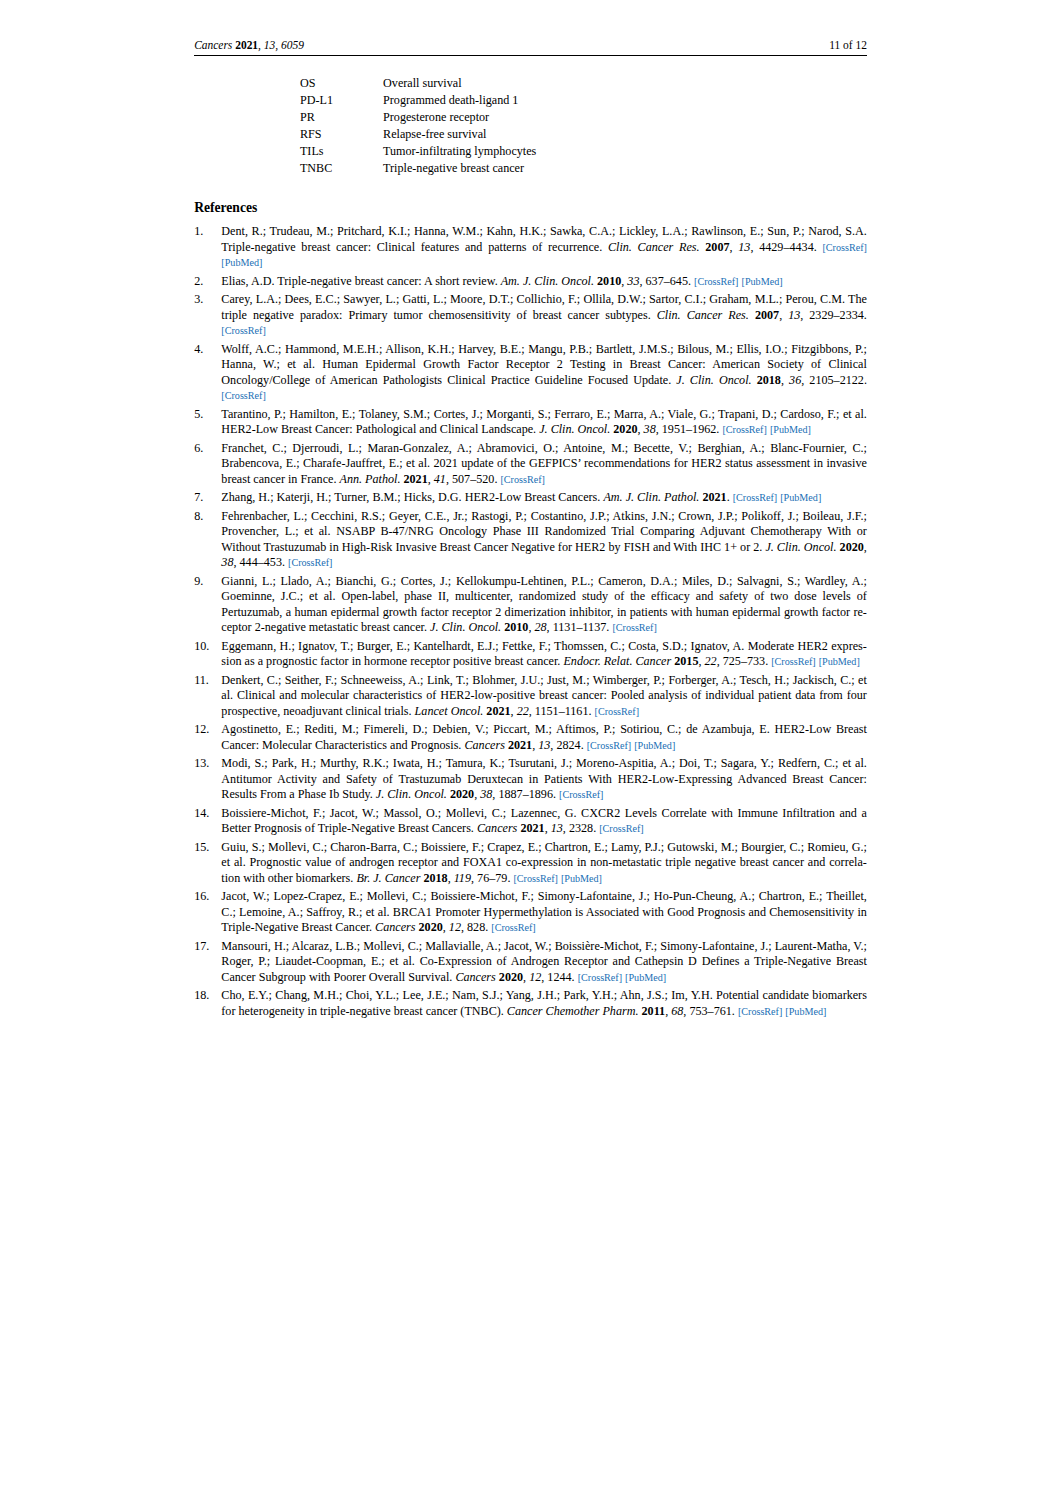Cancers 2021, 13, 6059
11 of 12
| OS | Overall survival |
| PD-L1 | Programmed death-ligand 1 |
| PR | Progesterone receptor |
| RFS | Relapse-free survival |
| TILs | Tumor-infiltrating lymphocytes |
| TNBC | Triple-negative breast cancer |
References
Dent, R.; Trudeau, M.; Pritchard, K.I.; Hanna, W.M.; Kahn, H.K.; Sawka, C.A.; Lickley, L.A.; Rawlinson, E.; Sun, P.; Narod, S.A. Triple-negative breast cancer: Clinical features and patterns of recurrence. Clin. Cancer Res. 2007, 13, 4429–4434. CrossRef PubMed
Elias, A.D. Triple-negative breast cancer: A short review. Am. J. Clin. Oncol. 2010, 33, 637–645. CrossRef PubMed
Carey, L.A.; Dees, E.C.; Sawyer, L.; Gatti, L.; Moore, D.T.; Collichio, F.; Ollila, D.W.; Sartor, C.I.; Graham, M.L.; Perou, C.M. The triple negative paradox: Primary tumor chemosensitivity of breast cancer subtypes. Clin. Cancer Res. 2007, 13, 2329–2334. CrossRef
Wolff, A.C.; Hammond, M.E.H.; Allison, K.H.; Harvey, B.E.; Mangu, P.B.; Bartlett, J.M.S.; Bilous, M.; Ellis, I.O.; Fitzgibbons, P.; Hanna, W.; et al. Human Epidermal Growth Factor Receptor 2 Testing in Breast Cancer: American Society of Clinical Oncology/College of American Pathologists Clinical Practice Guideline Focused Update. J. Clin. Oncol. 2018, 36, 2105–2122. CrossRef
Tarantino, P.; Hamilton, E.; Tolaney, S.M.; Cortes, J.; Morganti, S.; Ferraro, E.; Marra, A.; Viale, G.; Trapani, D.; Cardoso, F.; et al. HER2-Low Breast Cancer: Pathological and Clinical Landscape. J. Clin. Oncol. 2020, 38, 1951–1962. CrossRef PubMed
Franchet, C.; Djerroudi, L.; Maran-Gonzalez, A.; Abramovici, O.; Antoine, M.; Becette, V.; Berghian, A.; Blanc-Fournier, C.; Brabencova, E.; Charafe-Jauffret, E.; et al. 2021 update of the GEFPICS’ recommendations for HER2 status assessment in invasive breast cancer in France. Ann. Pathol. 2021, 41, 507–520. CrossRef
Zhang, H.; Katerji, H.; Turner, B.M.; Hicks, D.G. HER2-Low Breast Cancers. Am. J. Clin. Pathol. 2021. CrossRef PubMed
Fehrenbacher, L.; Cecchini, R.S.; Geyer, C.E., Jr.; Rastogi, P.; Costantino, J.P.; Atkins, J.N.; Crown, J.P.; Polikoff, J.; Boileau, J.F.; Provencher, L.; et al. NSABP B-47/NRG Oncology Phase III Randomized Trial Comparing Adjuvant Chemotherapy With or Without Trastuzumab in High-Risk Invasive Breast Cancer Negative for HER2 by FISH and With IHC 1+ or 2. J. Clin. Oncol. 2020, 38, 444–453. CrossRef
Gianni, L.; Llado, A.; Bianchi, G.; Cortes, J.; Kellokumpu-Lehtinen, P.L.; Cameron, D.A.; Miles, D.; Salvagni, S.; Wardley, A.; Goeminne, J.C.; et al. Open-label, phase II, multicenter, randomized study of the efficacy and safety of two dose levels of Pertuzumab, a human epidermal growth factor receptor 2 dimerization inhibitor, in patients with human epidermal growth factor receptor 2-negative metastatic breast cancer. J. Clin. Oncol. 2010, 28, 1131–1137. CrossRef
Eggemann, H.; Ignatov, T.; Burger, E.; Kantelhardt, E.J.; Fettke, F.; Thomssen, C.; Costa, S.D.; Ignatov, A. Moderate HER2 expression as a prognostic factor in hormone receptor positive breast cancer. Endocr. Relat. Cancer 2015, 22, 725–733. CrossRef PubMed
Denkert, C.; Seither, F.; Schneeweiss, A.; Link, T.; Blohmer, J.U.; Just, M.; Wimberger, P.; Forberger, A.; Tesch, H.; Jackisch, C.; et al. Clinical and molecular characteristics of HER2-low-positive breast cancer: Pooled analysis of individual patient data from four prospective, neoadjuvant clinical trials. Lancet Oncol. 2021, 22, 1151–1161. CrossRef
Agostinetto, E.; Rediti, M.; Fimereli, D.; Debien, V.; Piccart, M.; Aftimos, P.; Sotiriou, C.; de Azambuja, E. HER2-Low Breast Cancer: Molecular Characteristics and Prognosis. Cancers 2021, 13, 2824. CrossRef PubMed
Modi, S.; Park, H.; Murthy, R.K.; Iwata, H.; Tamura, K.; Tsurutani, J.; Moreno-Aspitia, A.; Doi, T.; Sagara, Y.; Redfern, C.; et al. Antitumor Activity and Safety of Trastuzumab Deruxtecan in Patients With HER2-Low-Expressing Advanced Breast Cancer: Results From a Phase Ib Study. J. Clin. Oncol. 2020, 38, 1887–1896. CrossRef
Boissiere-Michot, F.; Jacot, W.; Massol, O.; Mollevi, C.; Lazennec, G. CXCR2 Levels Correlate with Immune Infiltration and a Better Prognosis of Triple-Negative Breast Cancers. Cancers 2021, 13, 2328. CrossRef
Guiu, S.; Mollevi, C.; Charon-Barra, C.; Boissiere, F.; Crapez, E.; Chartron, E.; Lamy, P.J.; Gutowski, M.; Bourgier, C.; Romieu, G.; et al. Prognostic value of androgen receptor and FOXA1 co-expression in non-metastatic triple negative breast cancer and correlation with other biomarkers. Br. J. Cancer 2018, 119, 76–79. CrossRef PubMed
Jacot, W.; Lopez-Crapez, E.; Mollevi, C.; Boissiere-Michot, F.; Simony-Lafontaine, J.; Ho-Pun-Cheung, A.; Chartron, E.; Theillet, C.; Lemoine, A.; Saffroy, R.; et al. BRCA1 Promoter Hypermethylation is Associated with Good Prognosis and Chemosensitivity in Triple-Negative Breast Cancer. Cancers 2020, 12, 828. CrossRef
Mansouri, H.; Alcaraz, L.B.; Mollevi, C.; Mallavialle, A.; Jacot, W.; Boissière-Michot, F.; Simony-Lafontaine, J.; Laurent-Matha, V.; Roger, P.; Liaudet-Coopman, E.; et al. Co-Expression of Androgen Receptor and Cathepsin D Defines a Triple-Negative Breast Cancer Subgroup with Poorer Overall Survival. Cancers 2020, 12, 1244. CrossRef PubMed
Cho, E.Y.; Chang, M.H.; Choi, Y.L.; Lee, J.E.; Nam, S.J.; Yang, J.H.; Park, Y.H.; Ahn, J.S.; Im, Y.H. Potential candidate biomarkers for heterogeneity in triple-negative breast cancer (TNBC). Cancer Chemother Pharm. 2011, 68, 753–761. CrossRef PubMed